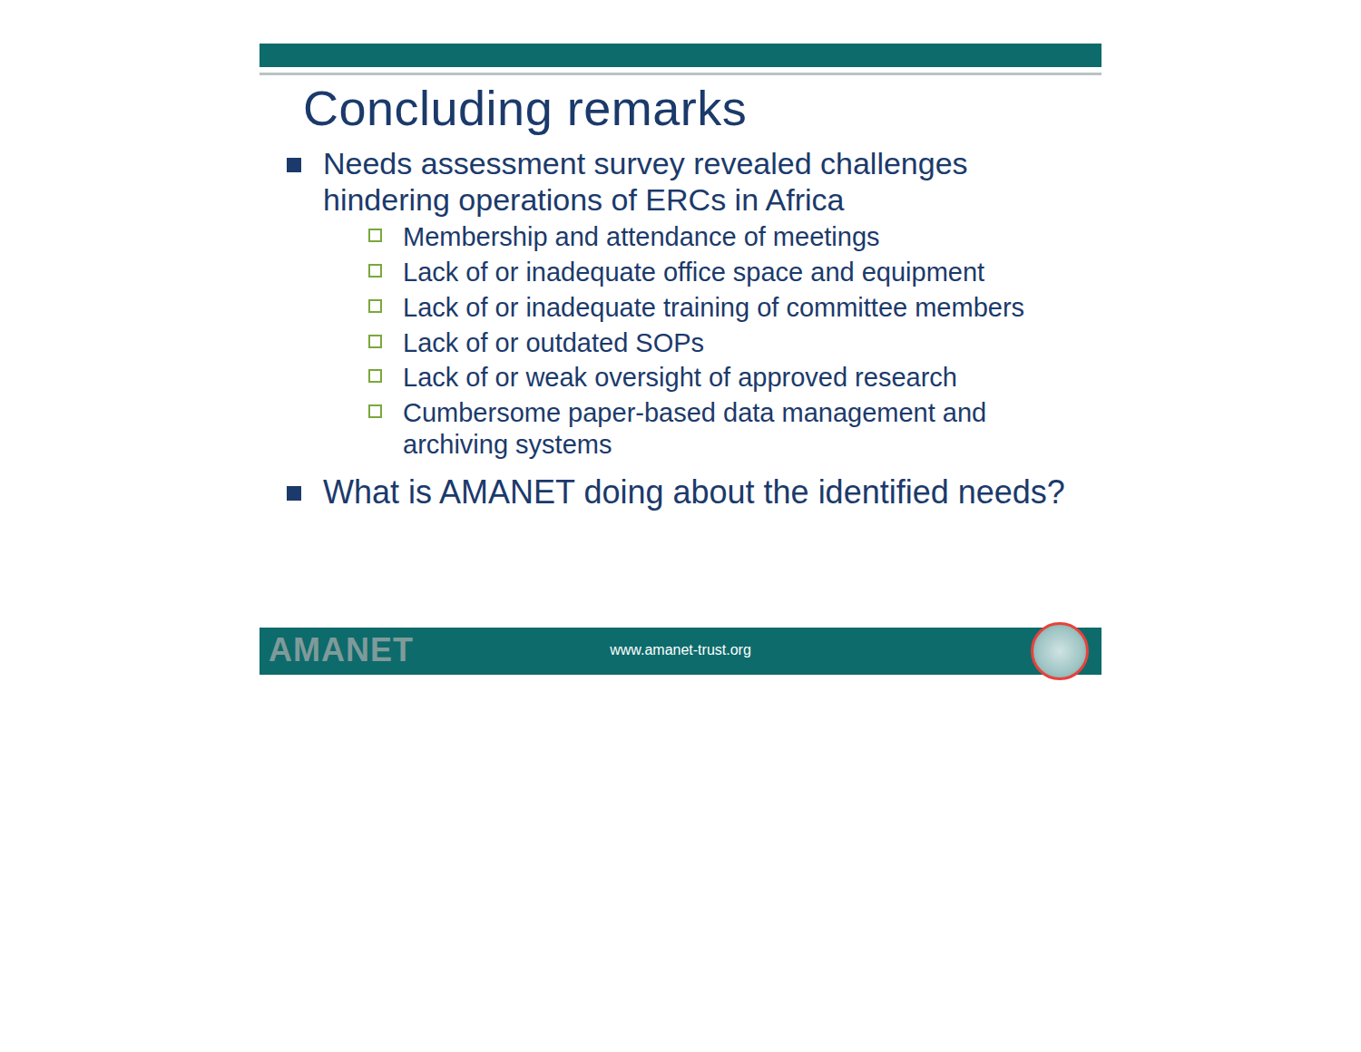Concluding remarks
Needs assessment survey revealed challenges hindering operations of ERCs in Africa
Membership and attendance of meetings
Lack of or inadequate office space and equipment
Lack of or inadequate training of committee members
Lack of or outdated SOPs
Lack of or weak oversight of approved research
Cumbersome paper-based data management and archiving systems
What is AMANET doing about the identified needs?
AMANET
www.amanet-trust.org